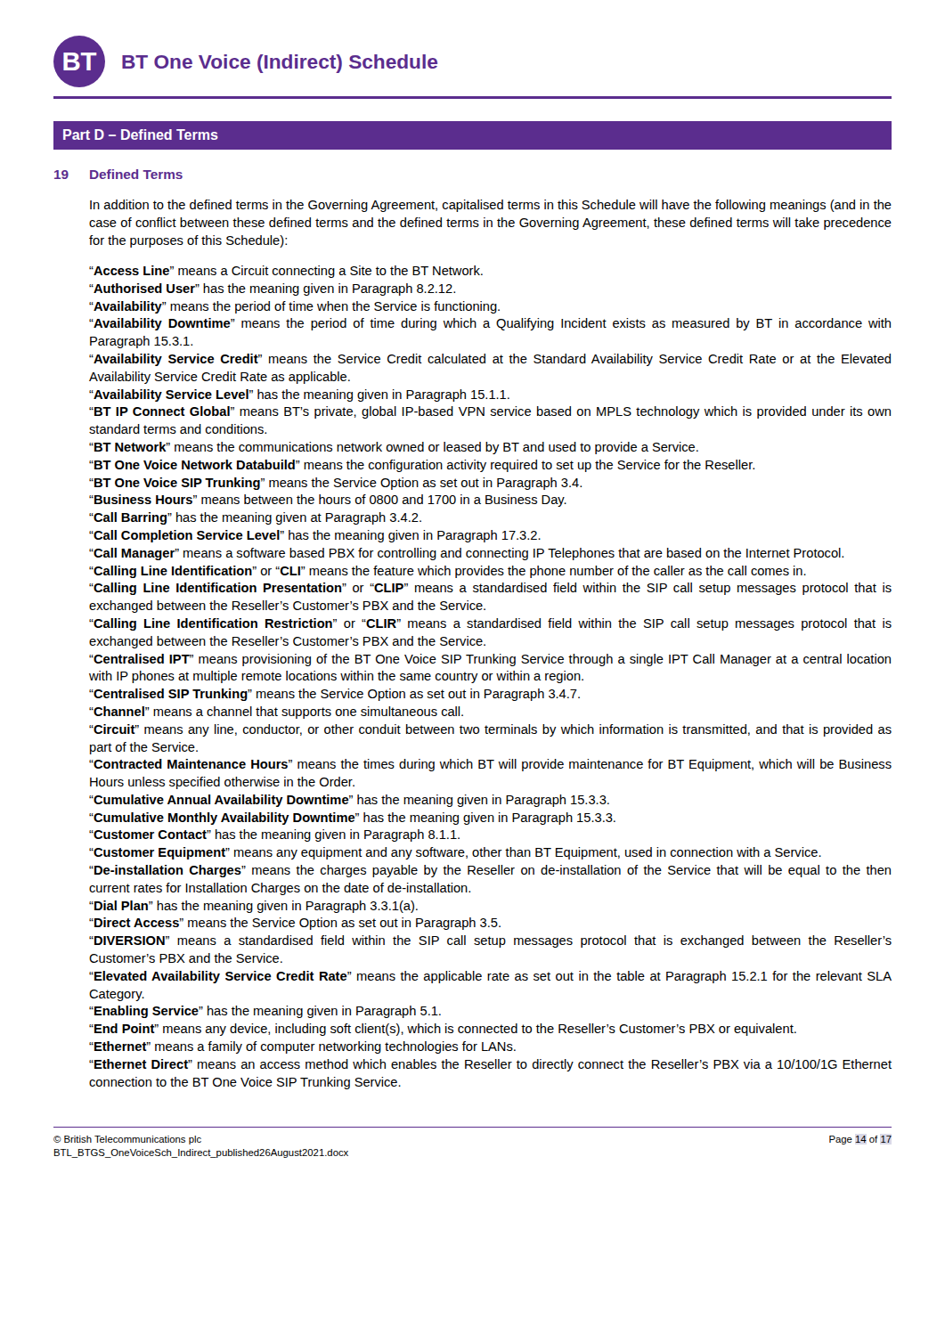BT
BT One Voice (Indirect) Schedule
Part D – Defined Terms
19 Defined Terms
In addition to the defined terms in the Governing Agreement, capitalised terms in this Schedule will have the following meanings (and in the case of conflict between these defined terms and the defined terms in the Governing Agreement, these defined terms will take precedence for the purposes of this Schedule):
“Access Line” means a Circuit connecting a Site to the BT Network.
“Authorised User” has the meaning given in Paragraph 8.2.12.
“Availability” means the period of time when the Service is functioning.
“Availability Downtime” means the period of time during which a Qualifying Incident exists as measured by BT in accordance with Paragraph 15.3.1.
“Availability Service Credit” means the Service Credit calculated at the Standard Availability Service Credit Rate or at the Elevated Availability Service Credit Rate as applicable.
“Availability Service Level” has the meaning given in Paragraph 15.1.1.
“BT IP Connect Global” means BT’s private, global IP-based VPN service based on MPLS technology which is provided under its own standard terms and conditions.
“BT Network” means the communications network owned or leased by BT and used to provide a Service.
“BT One Voice Network Databuild” means the configuration activity required to set up the Service for the Reseller.
“BT One Voice SIP Trunking” means the Service Option as set out in Paragraph 3.4.
“Business Hours” means between the hours of 0800 and 1700 in a Business Day.
“Call Barring” has the meaning given at Paragraph 3.4.2.
“Call Completion Service Level” has the meaning given in Paragraph 17.3.2.
“Call Manager” means a software based PBX for controlling and connecting IP Telephones that are based on the Internet Protocol.
“Calling Line Identification” or “CLI” means the feature which provides the phone number of the caller as the call comes in.
“Calling Line Identification Presentation” or “CLIP” means a standardised field within the SIP call setup messages protocol that is exchanged between the Reseller’s Customer’s PBX and the Service.
“Calling Line Identification Restriction” or “CLIR” means a standardised field within the SIP call setup messages protocol that is exchanged between the Reseller’s Customer’s PBX and the Service.
“Centralised IPT” means provisioning of the BT One Voice SIP Trunking Service through a single IPT Call Manager at a central location with IP phones at multiple remote locations within the same country or within a region.
“Centralised SIP Trunking” means the Service Option as set out in Paragraph 3.4.7.
“Channel” means a channel that supports one simultaneous call.
“Circuit” means any line, conductor, or other conduit between two terminals by which information is transmitted, and that is provided as part of the Service.
“Contracted Maintenance Hours” means the times during which BT will provide maintenance for BT Equipment, which will be Business Hours unless specified otherwise in the Order.
“Cumulative Annual Availability Downtime” has the meaning given in Paragraph 15.3.3.
“Cumulative Monthly Availability Downtime” has the meaning given in Paragraph 15.3.3.
“Customer Contact” has the meaning given in Paragraph 8.1.1.
“Customer Equipment” means any equipment and any software, other than BT Equipment, used in connection with a Service.
“De-installation Charges” means the charges payable by the Reseller on de-installation of the Service that will be equal to the then current rates for Installation Charges on the date of de-installation.
“Dial Plan” has the meaning given in Paragraph 3.3.1(a).
“Direct Access” means the Service Option as set out in Paragraph 3.5.
“DIVERSION” means a standardised field within the SIP call setup messages protocol that is exchanged between the Reseller’s Customer’s PBX and the Service.
“Elevated Availability Service Credit Rate” means the applicable rate as set out in the table at Paragraph 15.2.1 for the relevant SLA Category.
“Enabling Service” has the meaning given in Paragraph 5.1.
“End Point” means any device, including soft client(s), which is connected to the Reseller’s Customer’s PBX or equivalent.
“Ethernet” means a family of computer networking technologies for LANs.
“Ethernet Direct” means an access method which enables the Reseller to directly connect the Reseller’s PBX via a 10/100/1G Ethernet connection to the BT One Voice SIP Trunking Service.
© British Telecommunications plc
BTL_BTGS_OneVoiceSch_Indirect_published26August2021.docx
Page 14 of 17